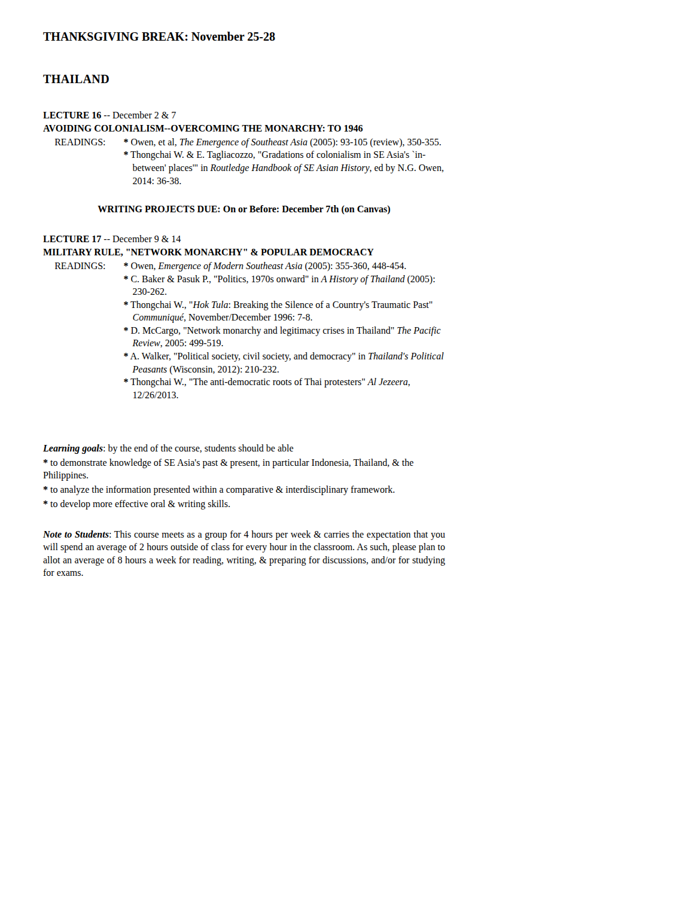THANKSGIVING BREAK: November 25-28
THAILAND
LECTURE 16 -- December 2 & 7
AVOIDING COLONIALISM--OVERCOMING THE MONARCHY: TO 1946
READINGS:
* Owen, et al, The Emergence of Southeast Asia (2005): 93-105 (review), 350-355.
* Thongchai W. & E. Tagliacozzo, "Gradations of colonialism in SE Asia's `in-between' places'" in Routledge Handbook of SE Asian History, ed by N.G. Owen, 2014: 36-38.
WRITING PROJECTS DUE: On or Before: December 7th (on Canvas)
LECTURE 17 -- December 9 & 14
MILITARY RULE, "NETWORK MONARCHY" & POPULAR DEMOCRACY
READINGS:
* Owen, Emergence of Modern Southeast Asia (2005): 355-360, 448-454.
* C. Baker & Pasuk P., "Politics, 1970s onward" in A History of Thailand (2005): 230-262.
* Thongchai W., "Hok Tula: Breaking the Silence of a Country's Traumatic Past" Communiqué, November/December 1996: 7-8.
* D. McCargo, "Network monarchy and legitimacy crises in Thailand" The Pacific Review, 2005: 499-519.
* A. Walker, "Political society, civil society, and democracy" in Thailand's Political Peasants (Wisconsin, 2012): 210-232.
* Thongchai W., "The anti-democratic roots of Thai protesters" Al Jezeera, 12/26/2013.
Learning goals: by the end of the course, students should be able
* to demonstrate knowledge of SE Asia's past & present, in particular Indonesia, Thailand, & the Philippines.
* to analyze the information presented within a comparative & interdisciplinary framework.
* to develop more effective oral & writing skills.
Note to Students: This course meets as a group for 4 hours per week & carries the expectation that you will spend an average of 2 hours outside of class for every hour in the classroom. As such, please plan to allot an average of 8 hours a week for reading, writing, & preparing for discussions, and/or for studying for exams.